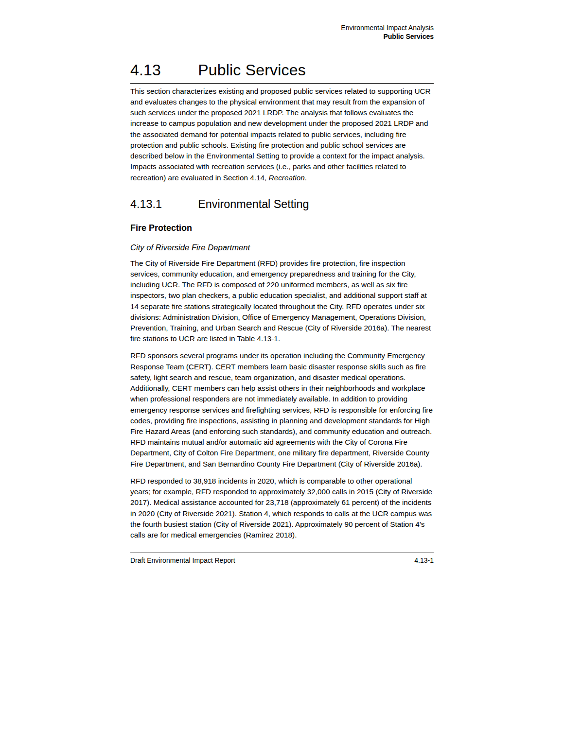Environmental Impact Analysis Public Services
4.13 Public Services
This section characterizes existing and proposed public services related to supporting UCR and evaluates changes to the physical environment that may result from the expansion of such services under the proposed 2021 LRDP. The analysis that follows evaluates the increase to campus population and new development under the proposed 2021 LRDP and the associated demand for potential impacts related to public services, including fire protection and public schools. Existing fire protection and public school services are described below in the Environmental Setting to provide a context for the impact analysis. Impacts associated with recreation services (i.e., parks and other facilities related to recreation) are evaluated in Section 4.14, Recreation.
4.13.1 Environmental Setting
Fire Protection
City of Riverside Fire Department
The City of Riverside Fire Department (RFD) provides fire protection, fire inspection services, community education, and emergency preparedness and training for the City, including UCR. The RFD is composed of 220 uniformed members, as well as six fire inspectors, two plan checkers, a public education specialist, and additional support staff at 14 separate fire stations strategically located throughout the City. RFD operates under six divisions: Administration Division, Office of Emergency Management, Operations Division, Prevention, Training, and Urban Search and Rescue (City of Riverside 2016a). The nearest fire stations to UCR are listed in Table 4.13-1.
RFD sponsors several programs under its operation including the Community Emergency Response Team (CERT). CERT members learn basic disaster response skills such as fire safety, light search and rescue, team organization, and disaster medical operations. Additionally, CERT members can help assist others in their neighborhoods and workplace when professional responders are not immediately available. In addition to providing emergency response services and firefighting services, RFD is responsible for enforcing fire codes, providing fire inspections, assisting in planning and development standards for High Fire Hazard Areas (and enforcing such standards), and community education and outreach. RFD maintains mutual and/or automatic aid agreements with the City of Corona Fire Department, City of Colton Fire Department, one military fire department, Riverside County Fire Department, and San Bernardino County Fire Department (City of Riverside 2016a).
RFD responded to 38,918 incidents in 2020, which is comparable to other operational years; for example, RFD responded to approximately 32,000 calls in 2015 (City of Riverside 2017). Medical assistance accounted for 23,718 (approximately 61 percent) of the incidents in 2020 (City of Riverside 2021). Station 4, which responds to calls at the UCR campus was the fourth busiest station (City of Riverside 2021). Approximately 90 percent of Station 4’s calls are for medical emergencies (Ramirez 2018).
Draft Environmental Impact Report 4.13-1